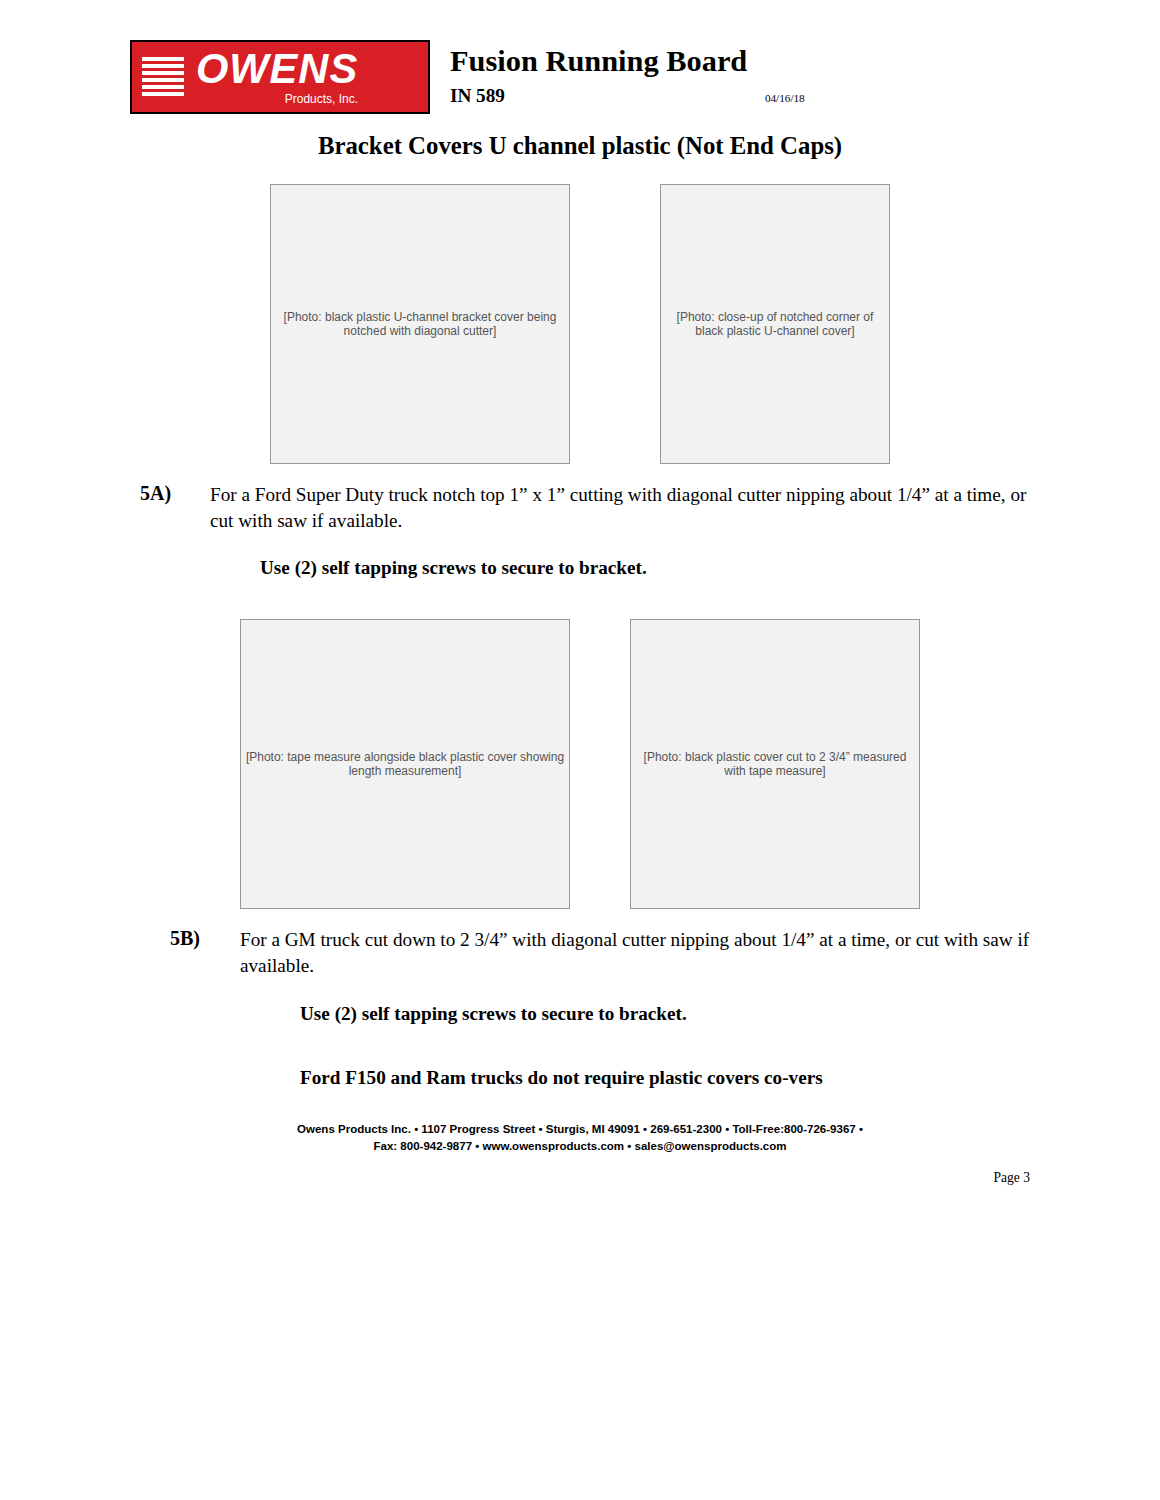OWENS
Products, Inc.
Fusion Running Board
IN 589 04/16/18
Bracket Covers U channel plastic (Not End Caps)
[Photo: black plastic U-channel bracket cover being notched with diagonal cutter]
[Photo: close-up of notched corner of black plastic U-channel cover]
5A)
For a Ford Super Duty truck notch top 1” x 1” cutting with diagonal cutter nipping about 1/4” at a time, or cut with saw if available.
Use (2) self tapping screws to secure to bracket.
[Photo: tape measure alongside black plastic cover showing length measurement]
[Photo: black plastic cover cut to 2 3/4” measured with tape measure]
5B)
For a GM truck cut down to 2 3/4” with diagonal cutter nipping about 1/4” at a time, or cut with saw if available.
Use (2) self tapping screws to secure to bracket.
Ford F150 and Ram trucks do not require plastic covers co-vers
Owens Products Inc. • 1107 Progress Street • Sturgis, MI 49091 • 269-651-2300 • Toll-Free:800-726-9367 •
Fax: 800-942-9877 • www.owensproducts.com • sales@owensproducts.com
Page 3